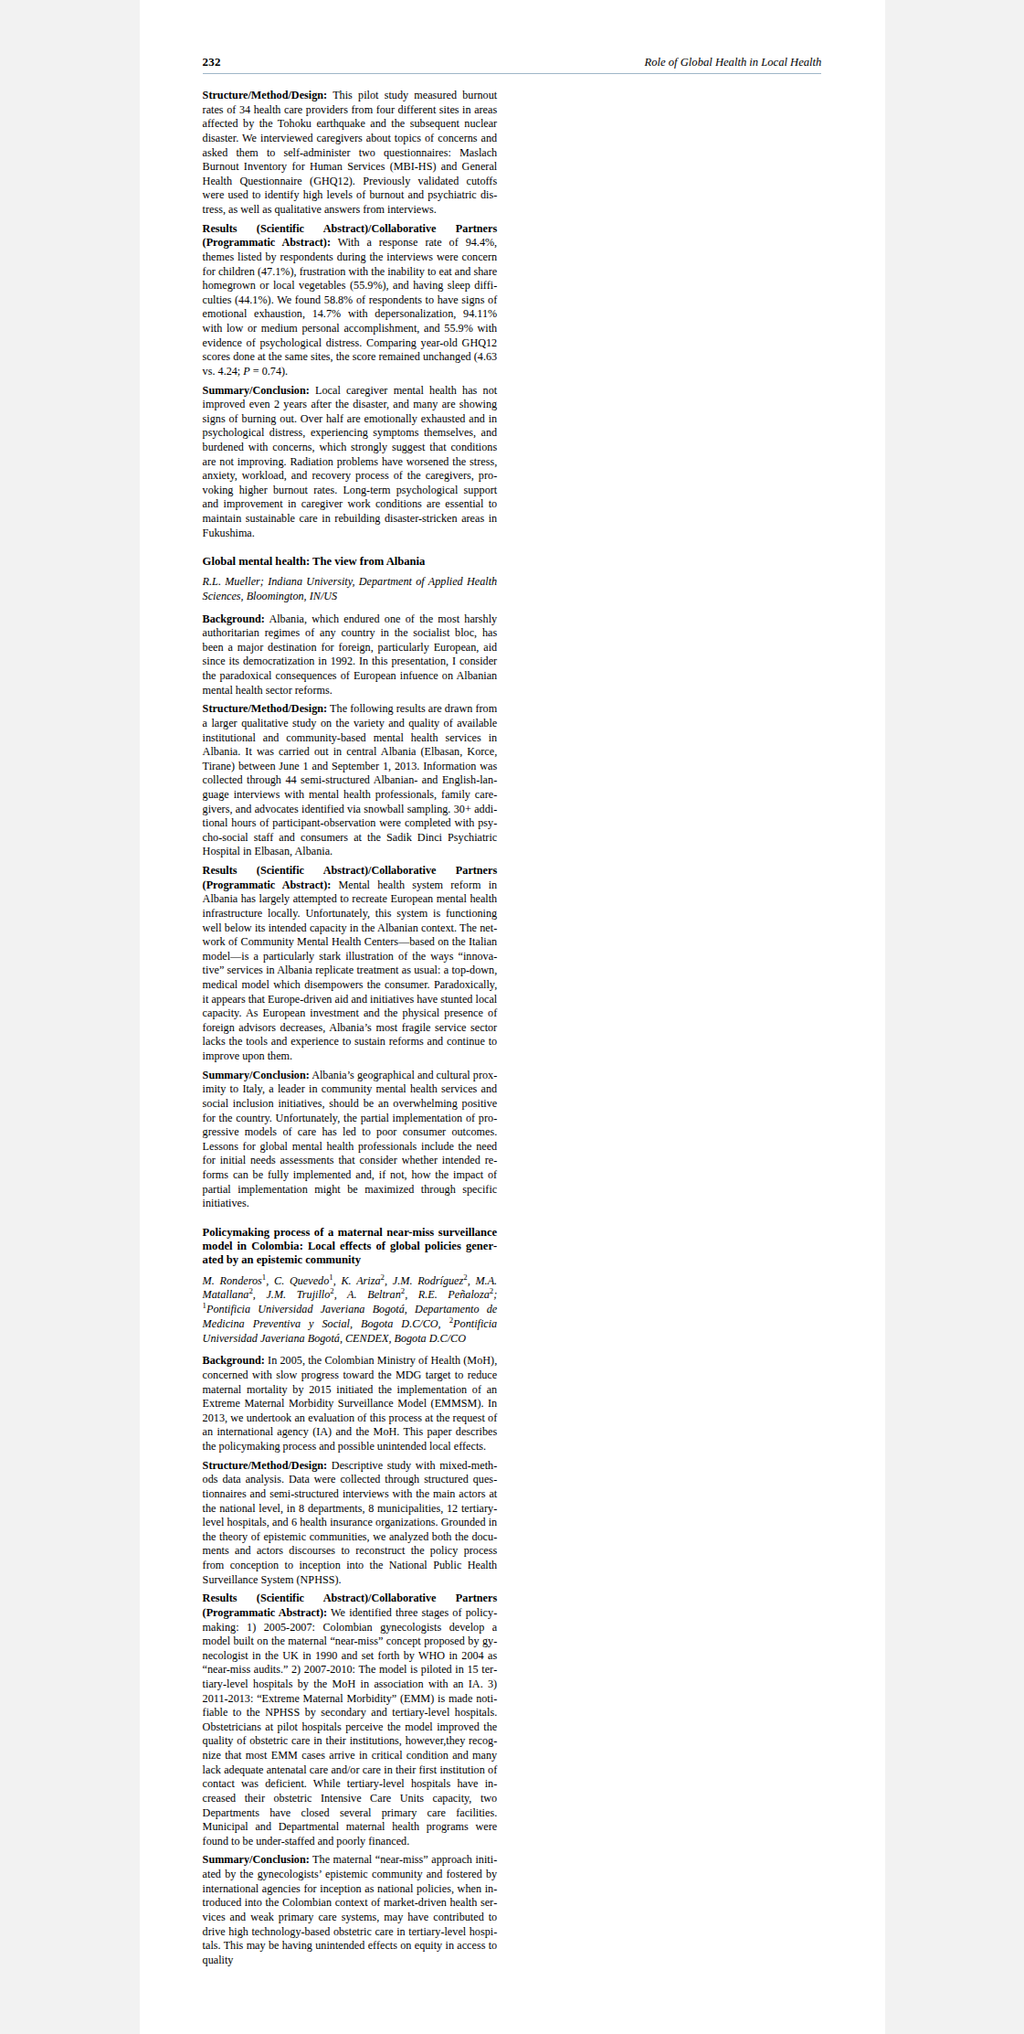232
Role of Global Health in Local Health
Structure/Method/Design: This pilot study measured burnout rates of 34 health care providers from four different sites in areas affected by the Tohoku earthquake and the subsequent nuclear disaster. We interviewed caregivers about topics of concerns and asked them to self-administer two questionnaires: Maslach Burnout Inventory for Human Services (MBI-HS) and General Health Questionnaire (GHQ12). Previously validated cutoffs were used to identify high levels of burnout and psychiatric distress, as well as qualitative answers from interviews.
Results (Scientific Abstract)/Collaborative Partners (Programmatic Abstract): With a response rate of 94.4%, themes listed by respondents during the interviews were concern for children (47.1%), frustration with the inability to eat and share homegrown or local vegetables (55.9%), and having sleep difficulties (44.1%). We found 58.8% of respondents to have signs of emotional exhaustion, 14.7% with depersonalization, 94.11% with low or medium personal accomplishment, and 55.9% with evidence of psychological distress. Comparing year-old GHQ12 scores done at the same sites, the score remained unchanged (4.63 vs. 4.24; P = 0.74).
Summary/Conclusion: Local caregiver mental health has not improved even 2 years after the disaster, and many are showing signs of burning out. Over half are emotionally exhausted and in psychological distress, experiencing symptoms themselves, and burdened with concerns, which strongly suggest that conditions are not improving. Radiation problems have worsened the stress, anxiety, workload, and recovery process of the caregivers, provoking higher burnout rates. Long-term psychological support and improvement in caregiver work conditions are essential to maintain sustainable care in rebuilding disaster-stricken areas in Fukushima.
Global mental health: The view from Albania
R.L. Mueller; Indiana University, Department of Applied Health Sciences, Bloomington, IN/US
Background: Albania, which endured one of the most harshly authoritarian regimes of any country in the socialist bloc, has been a major destination for foreign, particularly European, aid since its democratization in 1992. In this presentation, I consider the paradoxical consequences of European infuence on Albanian mental health sector reforms.
Structure/Method/Design: The following results are drawn from a larger qualitative study on the variety and quality of available institutional and community-based mental health services in Albania. It was carried out in central Albania (Elbasan, Korce, Tirane) between June 1 and September 1, 2013. Information was collected through 44 semi-structured Albanian- and English-language interviews with mental health professionals, family caregivers, and advocates identified via snowball sampling. 30+ additional hours of participant-observation were completed with psycho-social staff and consumers at the Sadik Dinci Psychiatric Hospital in Elbasan, Albania.
Results (Scientific Abstract)/Collaborative Partners (Programmatic Abstract): Mental health system reform in Albania has largely attempted to recreate European mental health infrastructure locally. Unfortunately, this system is functioning well below its intended capacity in the Albanian context. The network of Community Mental Health Centers—based on the Italian model—is a particularly stark illustration of the ways “innovative” services in Albania replicate treatment as usual: a top-down, medical model which disempowers the consumer. Paradoxically, it appears that Europe-driven aid and initiatives have stunted local capacity. As European investment and the physical presence of foreign advisors decreases, Albania’s most fragile service sector lacks the tools and experience to sustain reforms and continue to improve upon them.
Summary/Conclusion: Albania’s geographical and cultural proximity to Italy, a leader in community mental health services and social inclusion initiatives, should be an overwhelming positive for the country. Unfortunately, the partial implementation of progressive models of care has led to poor consumer outcomes. Lessons for global mental health professionals include the need for initial needs assessments that consider whether intended reforms can be fully implemented and, if not, how the impact of partial implementation might be maximized through specific initiatives.
Policymaking process of a maternal near-miss surveillance model in Colombia: Local effects of global policies generated by an epistemic community
M. Ronderos1, C. Quevedo1, K. Ariza2, J.M. Rodríguez2, M.A. Matallana2, J.M. Trujillo2, A. Beltran2, R.E. Peñaloza2; 1Pontificia Universidad Javeriana Bogotá, Departamento de Medicina Preventiva y Social, Bogota D.C/CO, 2Pontificia Universidad Javeriana Bogotá, CENDEX, Bogota D.C/CO
Background: In 2005, the Colombian Ministry of Health (MoH), concerned with slow progress toward the MDG target to reduce maternal mortality by 2015 initiated the implementation of an Extreme Maternal Morbidity Surveillance Model (EMMSM). In 2013, we undertook an evaluation of this process at the request of an international agency (IA) and the MoH. This paper describes the policymaking process and possible unintended local effects.
Structure/Method/Design: Descriptive study with mixed-methods data analysis. Data were collected through structured questionnaires and semi-structured interviews with the main actors at the national level, in 8 departments, 8 municipalities, 12 tertiary-level hospitals, and 6 health insurance organizations. Grounded in the theory of epistemic communities, we analyzed both the documents and actors discourses to reconstruct the policy process from conception to inception into the National Public Health Surveillance System (NPHSS).
Results (Scientific Abstract)/Collaborative Partners (Programmatic Abstract): We identified three stages of policymaking: 1) 2005-2007: Colombian gynecologists develop a model built on the maternal “near-miss” concept proposed by gynecologist in the UK in 1990 and set forth by WHO in 2004 as “near-miss audits.” 2) 2007-2010: The model is piloted in 15 tertiary-level hospitals by the MoH in association with an IA. 3) 2011-2013: “Extreme Maternal Morbidity” (EMM) is made notifiable to the NPHSS by secondary and tertiary-level hospitals. Obstetricians at pilot hospitals perceive the model improved the quality of obstetric care in their institutions, however,they recognize that most EMM cases arrive in critical condition and many lack adequate antenatal care and/or care in their first institution of contact was deficient. While tertiary-level hospitals have increased their obstetric Intensive Care Units capacity, two Departments have closed several primary care facilities. Municipal and Departmental maternal health programs were found to be under-staffed and poorly financed.
Summary/Conclusion: The maternal “near-miss” approach initiated by the gynecologists’ epistemic community and fostered by international agencies for inception as national policies, when introduced into the Colombian context of market-driven health services and weak primary care systems, may have contributed to drive high technology-based obstetric care in tertiary-level hospitals. This may be having unintended effects on equity in access to quality